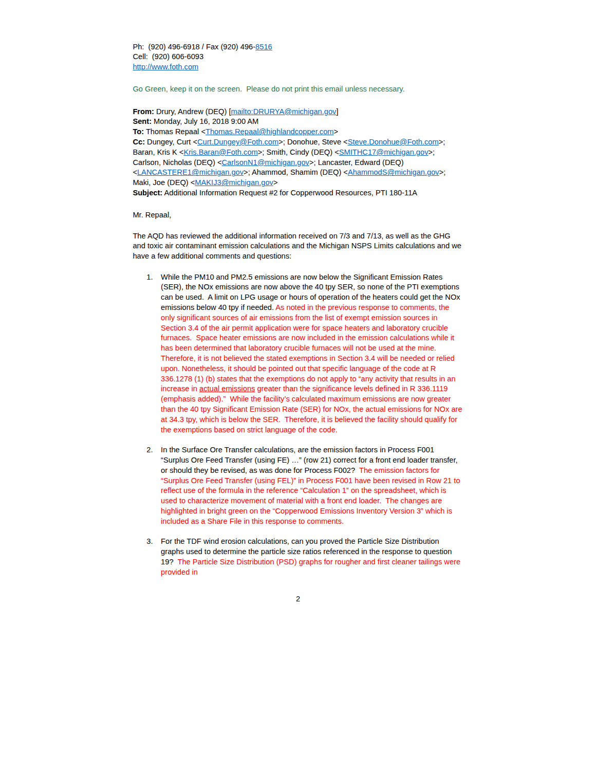Ph: (920) 496-6918 / Fax (920) 496-8516
Cell: (920) 606-6093
http://www.foth.com
Go Green, keep it on the screen. Please do not print this email unless necessary.
From: Drury, Andrew (DEQ) [mailto:DRURYA@michigan.gov]
Sent: Monday, July 16, 2018 9:00 AM
To: Thomas Repaal <Thomas.Repaal@highlandcopper.com>
Cc: Dungey, Curt <Curt.Dungey@Foth.com>; Donohue, Steve <Steve.Donohue@Foth.com>; Baran, Kris K <Kris.Baran@Foth.com>; Smith, Cindy (DEQ) <SMITHC17@michigan.gov>; Carlson, Nicholas (DEQ) <CarlsonN1@michigan.gov>; Lancaster, Edward (DEQ) <LANCASTERE1@michigan.gov>; Ahammod, Shamim (DEQ) <AhammodS@michigan.gov>; Maki, Joe (DEQ) <MAKIJ3@michigan.gov>
Subject: Additional Information Request #2 for Copperwood Resources, PTI 180-11A
Mr. Repaal,
The AQD has reviewed the additional information received on 7/3 and 7/13, as well as the GHG and toxic air contaminant emission calculations and the Michigan NSPS Limits calculations and we have a few additional comments and questions:
While the PM10 and PM2.5 emissions are now below the Significant Emission Rates (SER), the NOx emissions are now above the 40 tpy SER, so none of the PTI exemptions can be used. A limit on LPG usage or hours of operation of the heaters could get the NOx emissions below 40 tpy if needed. As noted in the previous response to comments, the only significant sources of air emissions from the list of exempt emission sources in Section 3.4 of the air permit application were for space heaters and laboratory crucible furnaces. Space heater emissions are now included in the emission calculations while it has been determined that laboratory crucible furnaces will not be used at the mine. Therefore, it is not believed the stated exemptions in Section 3.4 will be needed or relied upon. Nonetheless, it should be pointed out that specific language of the code at R 336.1278 (1) (b) states that the exemptions do not apply to “any activity that results in an increase in actual emissions greater than the significance levels defined in R 336.1119 (emphasis added).” While the facility’s calculated maximum emissions are now greater than the 40 tpy Significant Emission Rate (SER) for NOx, the actual emissions for NOx are at 34.3 tpy, which is below the SER. Therefore, it is believed the facility should qualify for the exemptions based on strict language of the code.
In the Surface Ore Transfer calculations, are the emission factors in Process F001 “Surplus Ore Feed Transfer (using FE) …” (row 21) correct for a front end loader transfer, or should they be revised, as was done for Process F002? The emission factors for “Surplus Ore Feed Transfer (using FEL)” in Process F001 have been revised in Row 21 to reflect use of the formula in the reference “Calculation 1” on the spreadsheet, which is used to characterize movement of material with a front end loader. The changes are highlighted in bright green on the “Copperwood Emissions Inventory Version 3” which is included as a Share File in this response to comments.
For the TDF wind erosion calculations, can you proved the Particle Size Distribution graphs used to determine the particle size ratios referenced in the response to question 19? The Particle Size Distribution (PSD) graphs for rougher and first cleaner tailings were provided in
2